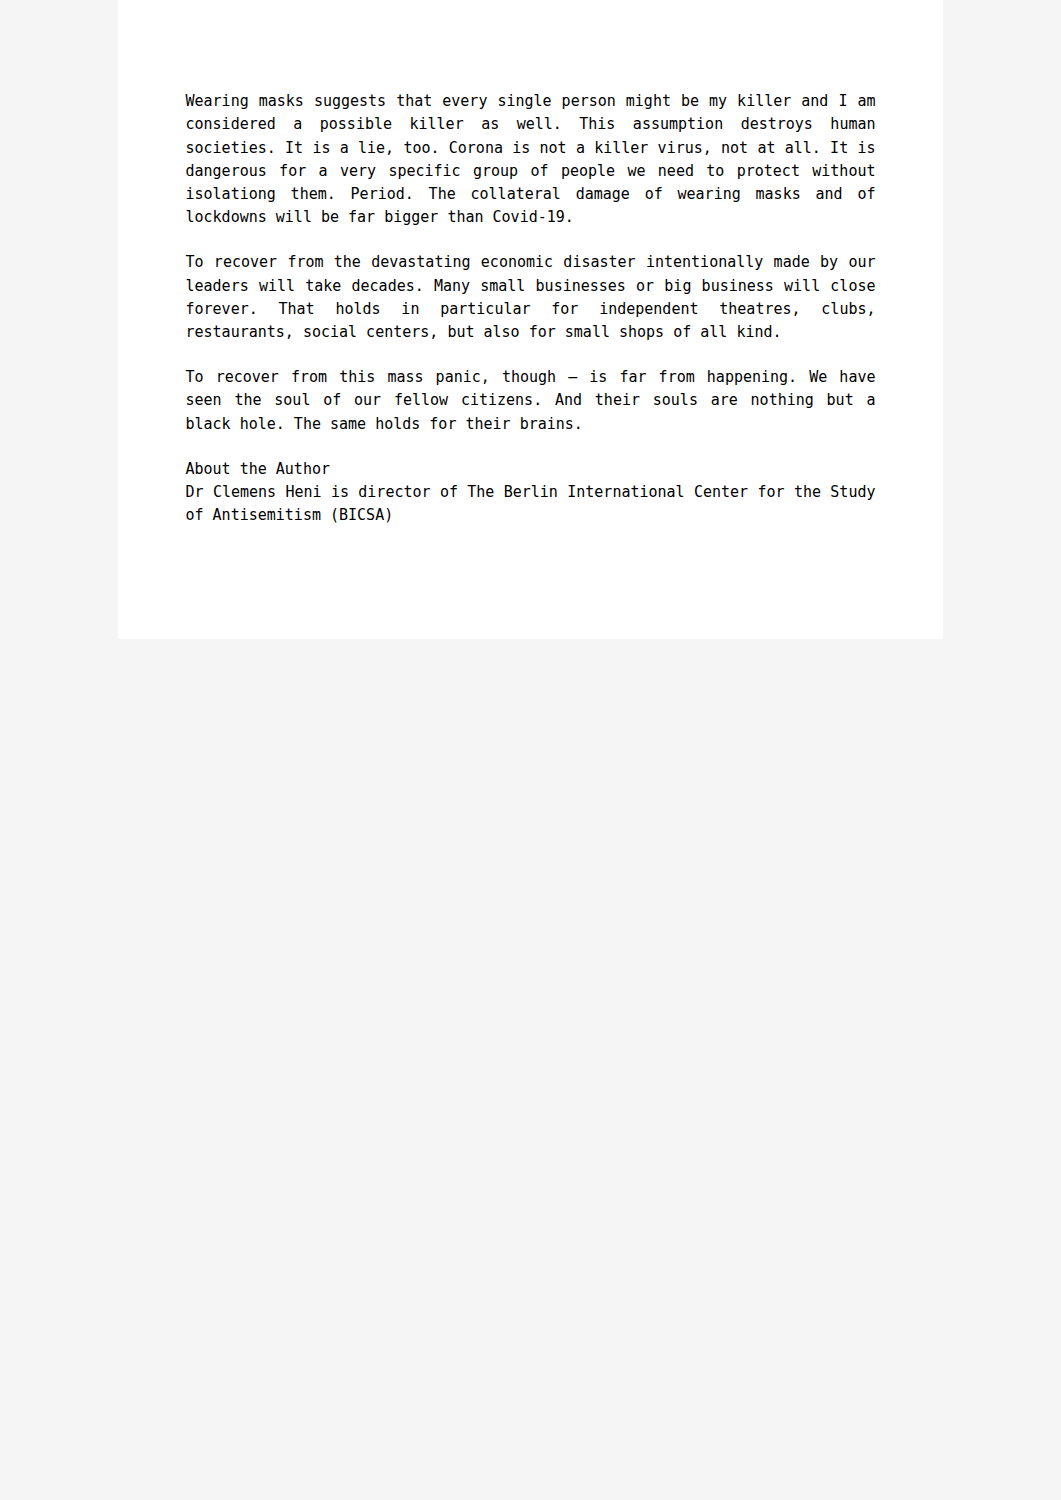Wearing masks suggests that every single person might be my killer and I am considered a possible killer as well. This assumption destroys human societies. It is a lie, too. Corona is not a killer virus, not at all. It is dangerous for a very specific group of people we need to protect without isolationg them. Period. The collateral damage of wearing masks and of lockdowns will be far bigger than Covid-19.
To recover from the devastating economic disaster intentionally made by our leaders will take decades. Many small businesses or big business will close forever. That holds in particular for independent theatres, clubs, restaurants, social centers, but also for small shops of all kind.
To recover from this mass panic, though – is far from happening. We have seen the soul of our fellow citizens. And their souls are nothing but a black hole. The same holds for their brains.
About the Author
Dr Clemens Heni is director of The Berlin International Center for the Study of Antisemitism (BICSA)